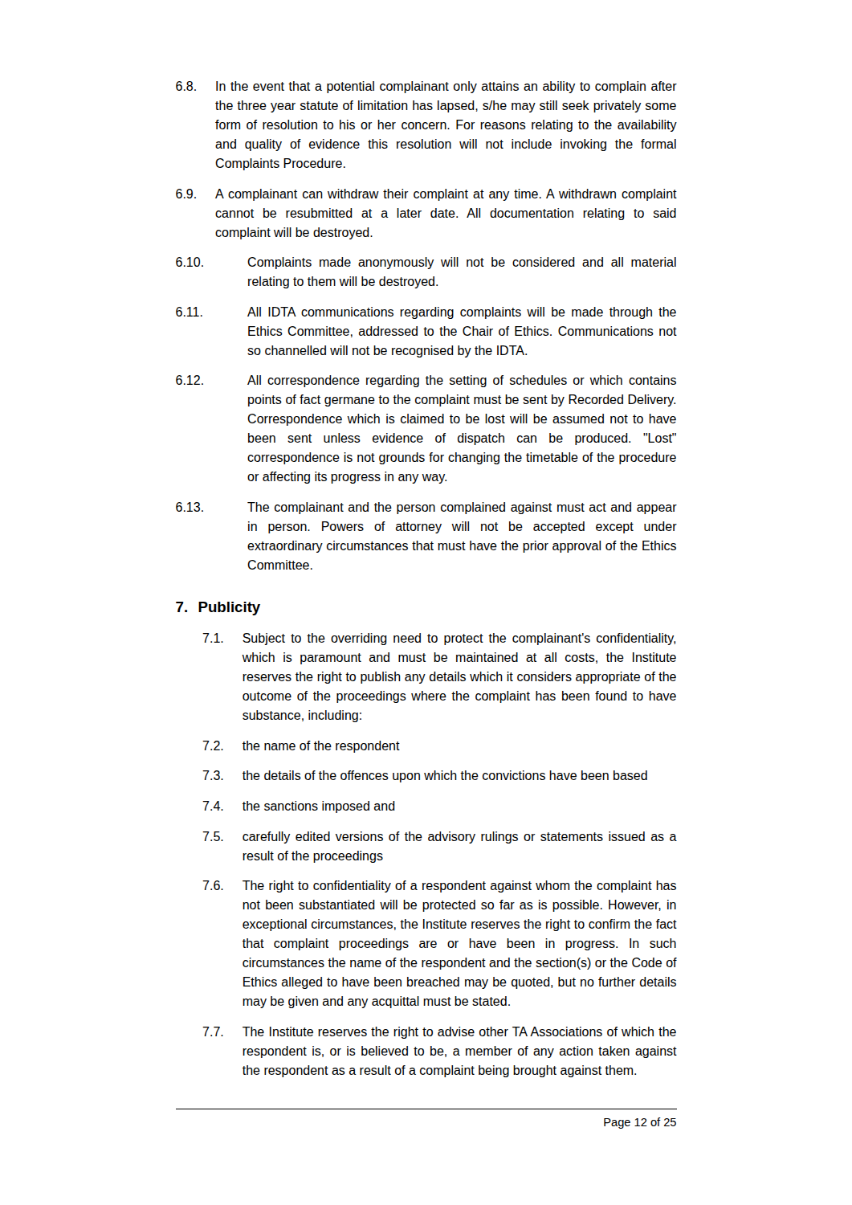6.8. In the event that a potential complainant only attains an ability to complain after the three year statute of limitation has lapsed, s/he may still seek privately some form of resolution to his or her concern. For reasons relating to the availability and quality of evidence this resolution will not include invoking the formal Complaints Procedure.
6.9. A complainant can withdraw their complaint at any time. A withdrawn complaint cannot be resubmitted at a later date. All documentation relating to said complaint will be destroyed.
6.10. Complaints made anonymously will not be considered and all material relating to them will be destroyed.
6.11. All IDTA communications regarding complaints will be made through the Ethics Committee, addressed to the Chair of Ethics. Communications not so channelled will not be recognised by the IDTA.
6.12. All correspondence regarding the setting of schedules or which contains points of fact germane to the complaint must be sent by Recorded Delivery. Correspondence which is claimed to be lost will be assumed not to have been sent unless evidence of dispatch can be produced. "Lost" correspondence is not grounds for changing the timetable of the procedure or affecting its progress in any way.
6.13. The complainant and the person complained against must act and appear in person. Powers of attorney will not be accepted except under extraordinary circumstances that must have the prior approval of the Ethics Committee.
7. Publicity
7.1. Subject to the overriding need to protect the complainant's confidentiality, which is paramount and must be maintained at all costs, the Institute reserves the right to publish any details which it considers appropriate of the outcome of the proceedings where the complaint has been found to have substance, including:
7.2. the name of the respondent
7.3. the details of the offences upon which the convictions have been based
7.4. the sanctions imposed and
7.5. carefully edited versions of the advisory rulings or statements issued as a result of the proceedings
7.6. The right to confidentiality of a respondent against whom the complaint has not been substantiated will be protected so far as is possible. However, in exceptional circumstances, the Institute reserves the right to confirm the fact that complaint proceedings are or have been in progress. In such circumstances the name of the respondent and the section(s) or the Code of Ethics alleged to have been breached may be quoted, but no further details may be given and any acquittal must be stated.
7.7. The Institute reserves the right to advise other TA Associations of which the respondent is, or is believed to be, a member of any action taken against the respondent as a result of a complaint being brought against them.
Page 12 of 25